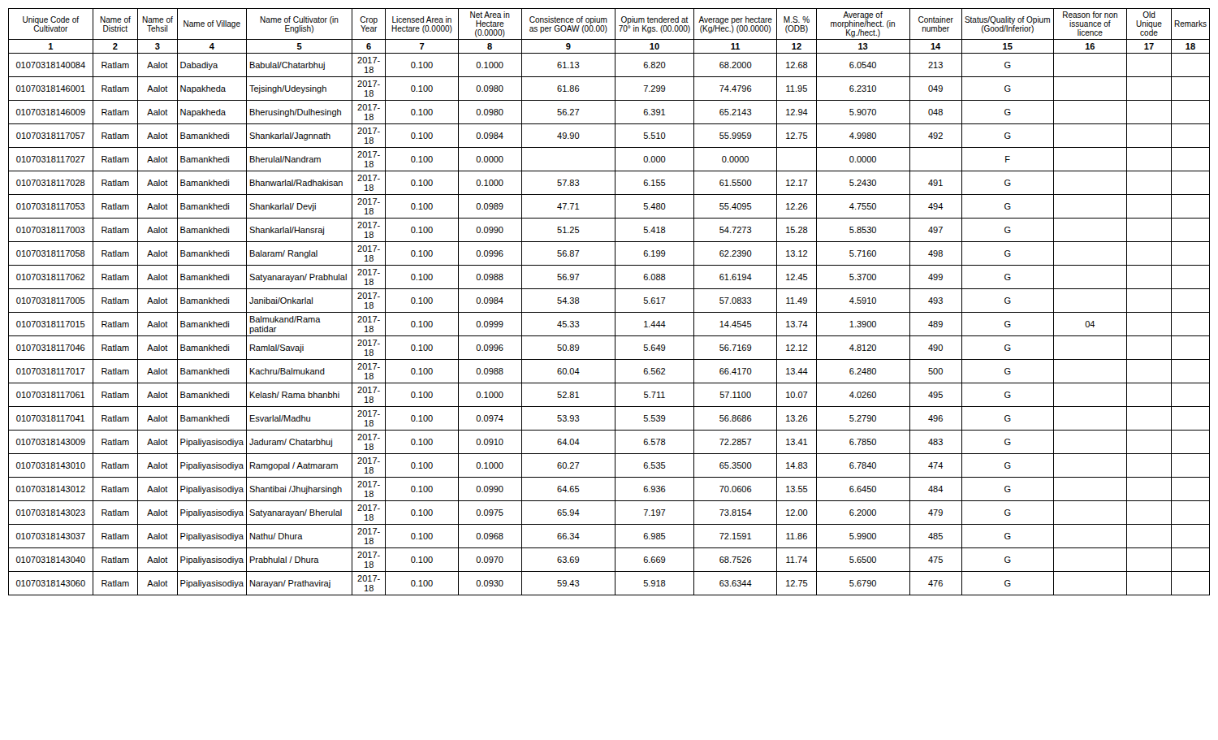| Unique Code of Cultivator | Name of District | Name of Tehsil | Name of Village | Name of Cultivator (in English) | Crop Year | Licensed Area in Hectare (0.0000) | Net Area in Hectare (0.0000) | Consistence of opium as per GOAW (00.00) | Opium tendered at 70° in Kgs. (00.000) | Average per hectare (Kg/Hec.) (00.0000) | M.S. % (ODB) | Average of morphine/hect. (in Kg./hect.) | Container number | Status/Quality of Opium (Good/Inferior) | Reason for non issuance of licence | Old Unique code | Remarks |
| --- | --- | --- | --- | --- | --- | --- | --- | --- | --- | --- | --- | --- | --- | --- | --- | --- | --- |
| 1 | 2 | 3 | 4 | 5 | 6 | 7 | 8 | 9 | 10 | 11 | 12 | 13 | 14 | 15 | 16 | 17 | 18 |
| 01070318140084 | Ratlam | Aalot | Dabadiya | Babulal/Chatarbhuj | 2017-18 | 0.100 | 0.1000 | 61.13 | 6.820 | 68.2000 | 12.68 | 6.0540 | 213 | G | | | |
| 01070318146001 | Ratlam | Aalot | Napakheda | Tejsingh/Udeysingh | 2017-18 | 0.100 | 0.0980 | 61.86 | 7.299 | 74.4796 | 11.95 | 6.2310 | 049 | G | | | |
| 01070318146009 | Ratlam | Aalot | Napakheda | Bherusingh/Dulhesingh | 2017-18 | 0.100 | 0.0980 | 56.27 | 6.391 | 65.2143 | 12.94 | 5.9070 | 048 | G | | | |
| 01070318117057 | Ratlam | Aalot | Bamankhedi | Shankarlal/Jagnnath | 2017-18 | 0.100 | 0.0984 | 49.90 | 5.510 | 55.9959 | 12.75 | 4.9980 | 492 | G | | | |
| 01070318117027 | Ratlam | Aalot | Bamankhedi | Bherulal/Nandram | 2017-18 | 0.100 | 0.0000 | | 0.000 | 0.0000 | | 0.0000 | | F | | | |
| 01070318117028 | Ratlam | Aalot | Bamankhedi | Bhanwarlal/Radhakisan | 2017-18 | 0.100 | 0.1000 | 57.83 | 6.155 | 61.5500 | 12.17 | 5.2430 | 491 | G | | | |
| 01070318117053 | Ratlam | Aalot | Bamankhedi | Shankarlal/ Devji | 2017-18 | 0.100 | 0.0989 | 47.71 | 5.480 | 55.4095 | 12.26 | 4.7550 | 494 | G | | | |
| 01070318117003 | Ratlam | Aalot | Bamankhedi | Shankarlal/Hansraj | 2017-18 | 0.100 | 0.0990 | 51.25 | 5.418 | 54.7273 | 15.28 | 5.8530 | 497 | G | | | |
| 01070318117058 | Ratlam | Aalot | Bamankhedi | Balaram/ Ranglal | 2017-18 | 0.100 | 0.0996 | 56.87 | 6.199 | 62.2390 | 13.12 | 5.7160 | 498 | G | | | |
| 01070318117062 | Ratlam | Aalot | Bamankhedi | Satyanarayan/ Prabhulal | 2017-18 | 0.100 | 0.0988 | 56.97 | 6.088 | 61.6194 | 12.45 | 5.3700 | 499 | G | | | |
| 01070318117005 | Ratlam | Aalot | Bamankhedi | Janibai/Onkarlal | 2017-18 | 0.100 | 0.0984 | 54.38 | 5.617 | 57.0833 | 11.49 | 4.5910 | 493 | G | | | |
| 01070318117015 | Ratlam | Aalot | Bamankhedi | Balmukand/Rama patidar | 2017-18 | 0.100 | 0.0999 | 45.33 | 1.444 | 14.4545 | 13.74 | 1.3900 | 489 | G | 04 | | |
| 01070318117046 | Ratlam | Aalot | Bamankhedi | Ramlal/Savaji | 2017-18 | 0.100 | 0.0996 | 50.89 | 5.649 | 56.7169 | 12.12 | 4.8120 | 490 | G | | | |
| 01070318117017 | Ratlam | Aalot | Bamankhedi | Kachru/Balmukand | 2017-18 | 0.100 | 0.0988 | 60.04 | 6.562 | 66.4170 | 13.44 | 6.2480 | 500 | G | | | |
| 01070318117061 | Ratlam | Aalot | Bamankhedi | Kelash/ Rama bhanbhi | 2017-18 | 0.100 | 0.1000 | 52.81 | 5.711 | 57.1100 | 10.07 | 4.0260 | 495 | G | | | |
| 01070318117041 | Ratlam | Aalot | Bamankhedi | Esvarlal/Madhu | 2017-18 | 0.100 | 0.0974 | 53.93 | 5.539 | 56.8686 | 13.26 | 5.2790 | 496 | G | | | |
| 01070318143009 | Ratlam | Aalot | Pipaliyasisodiya | Jaduram/ Chatarbhuj | 2017-18 | 0.100 | 0.0910 | 64.04 | 6.578 | 72.2857 | 13.41 | 6.7850 | 483 | G | | | |
| 01070318143010 | Ratlam | Aalot | Pipaliyasisodiya | Ramgopal / Aatmaram | 2017-18 | 0.100 | 0.1000 | 60.27 | 6.535 | 65.3500 | 14.83 | 6.7840 | 474 | G | | | |
| 01070318143012 | Ratlam | Aalot | Pipaliyasisodiya | Shantibai /Jhujharsingh | 2017-18 | 0.100 | 0.0990 | 64.65 | 6.936 | 70.0606 | 13.55 | 6.6450 | 484 | G | | | |
| 01070318143023 | Ratlam | Aalot | Pipaliyasisodiya | Satyanarayan/ Bherulal | 2017-18 | 0.100 | 0.0975 | 65.94 | 7.197 | 73.8154 | 12.00 | 6.2000 | 479 | G | | | |
| 01070318143037 | Ratlam | Aalot | Pipaliyasisodiya | Nathu/ Dhura | 2017-18 | 0.100 | 0.0968 | 66.34 | 6.985 | 72.1591 | 11.86 | 5.9900 | 485 | G | | | |
| 01070318143040 | Ratlam | Aalot | Pipaliyasisodiya | Prabhulal / Dhura | 2017-18 | 0.100 | 0.0970 | 63.69 | 6.669 | 68.7526 | 11.74 | 5.6500 | 475 | G | | | |
| 01070318143060 | Ratlam | Aalot | Pipaliyasisodiya | Narayan/ Prathaviraj | 2017-18 | 0.100 | 0.0930 | 59.43 | 5.918 | 63.6344 | 12.75 | 5.6790 | 476 | G | | | |